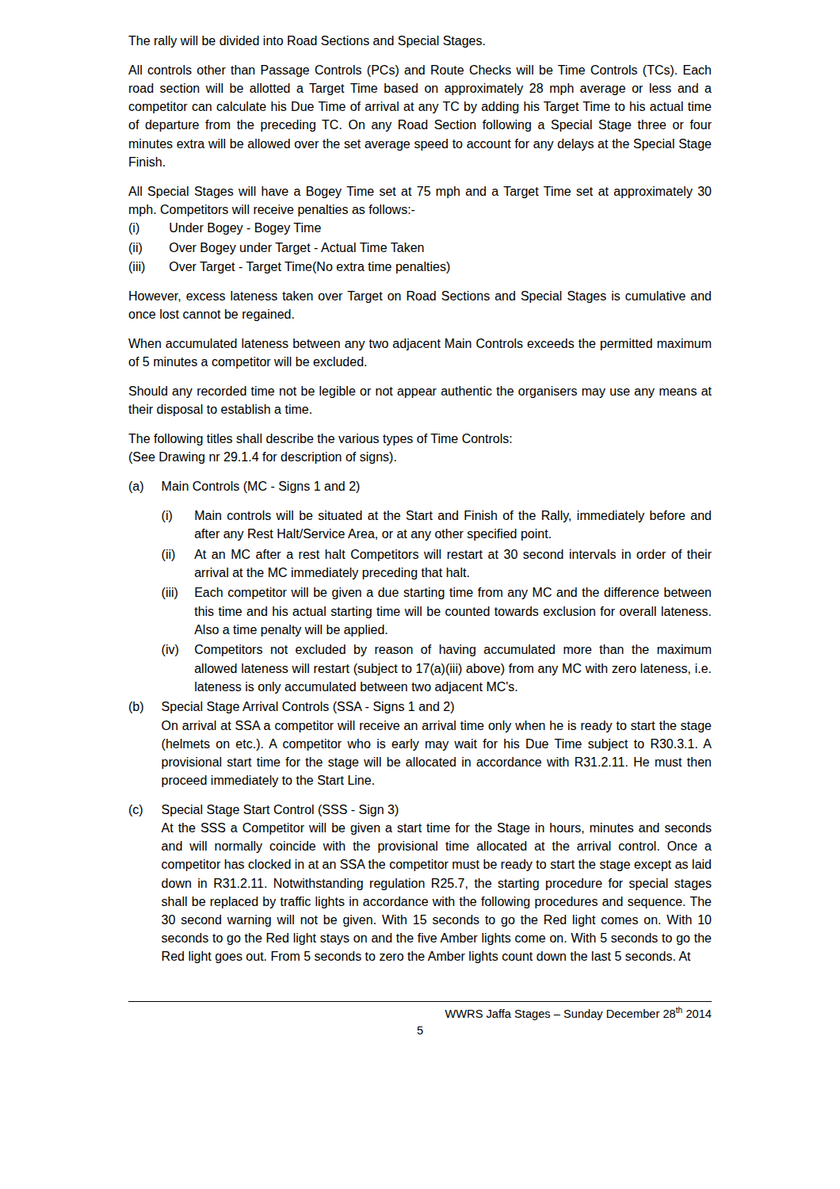The rally will be divided into Road Sections and Special Stages.
All controls other than Passage Controls (PCs) and Route Checks will be Time Controls (TCs). Each road section will be allotted a Target Time based on approximately 28 mph average or less and a competitor can calculate his Due Time of arrival at any TC by adding his Target Time to his actual time of departure from the preceding TC. On any Road Section following a Special Stage three or four minutes extra will be allowed over the set average speed to account for any delays at the Special Stage Finish.
All Special Stages will have a Bogey Time set at 75 mph and a Target Time set at approximately 30 mph. Competitors will receive penalties as follows:-
(i) Under Bogey - Bogey Time
(ii) Over Bogey under Target - Actual Time Taken
(iii) Over Target - Target Time(No extra time penalties)
However, excess lateness taken over Target on Road Sections and Special Stages is cumulative and once lost cannot be regained.
When accumulated lateness between any two adjacent Main Controls exceeds the permitted maximum of 5 minutes a competitor will be excluded.
Should any recorded time not be legible or not appear authentic the organisers may use any means at their disposal to establish a time.
The following titles shall describe the various types of Time Controls:
(See Drawing nr 29.1.4 for description of signs).
(a) Main Controls (MC - Signs 1 and 2)
(i) Main controls will be situated at the Start and Finish of the Rally, immediately before and after any Rest Halt/Service Area, or at any other specified point.
(ii) At an MC after a rest halt Competitors will restart at 30 second intervals in order of their arrival at the MC immediately preceding that halt.
(iii) Each competitor will be given a due starting time from any MC and the difference between this time and his actual starting time will be counted towards exclusion for overall lateness. Also a time penalty will be applied.
(iv) Competitors not excluded by reason of having accumulated more than the maximum allowed lateness will restart (subject to 17(a)(iii) above) from any MC with zero lateness, i.e. lateness is only accumulated between two adjacent MC's.
(b) Special Stage Arrival Controls (SSA - Signs 1 and 2)
On arrival at SSA a competitor will receive an arrival time only when he is ready to start the stage (helmets on etc.). A competitor who is early may wait for his Due Time subject to R30.3.1. A provisional start time for the stage will be allocated in accordance with R31.2.11. He must then proceed immediately to the Start Line.
(c) Special Stage Start Control (SSS - Sign 3)
At the SSS a Competitor will be given a start time for the Stage in hours, minutes and seconds and will normally coincide with the provisional time allocated at the arrival control. Once a competitor has clocked in at an SSA the competitor must be ready to start the stage except as laid down in R31.2.11. Notwithstanding regulation R25.7, the starting procedure for special stages shall be replaced by traffic lights in accordance with the following procedures and sequence. The 30 second warning will not be given. With 15 seconds to go the Red light comes on. With 10 seconds to go the Red light stays on and the five Amber lights come on. With 5 seconds to go the Red light goes out. From 5 seconds to zero the Amber lights count down the last 5 seconds. At
WWRS Jaffa Stages – Sunday December 28th 2014
5